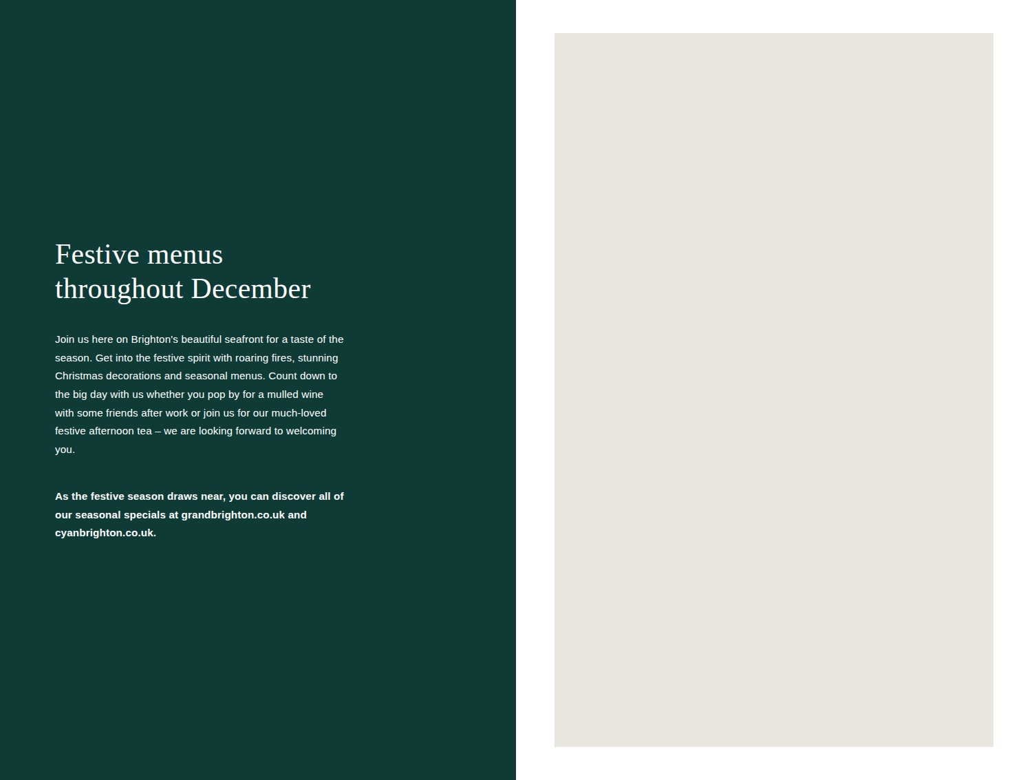Festive menus
throughout December
Join us here on Brighton's beautiful seafront for a taste of the season. Get into the festive spirit with roaring fires, stunning Christmas decorations and seasonal menus. Count down to the big day with us whether you pop by for a mulled wine with some friends after work or join us for our much-loved festive afternoon tea – we are looking forward to welcoming you.
As the festive season draws near, you can discover all of our seasonal specials at grandbrighton.co.uk and cyanbrighton.co.uk.